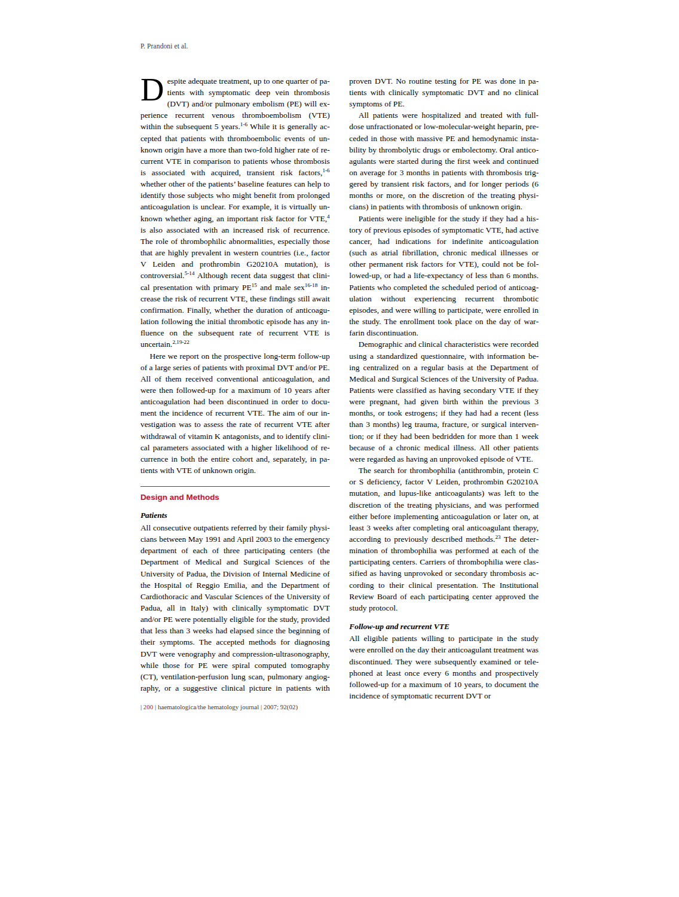P. Prandoni et al.
Despite adequate treatment, up to one quarter of patients with symptomatic deep vein thrombosis (DVT) and/or pulmonary embolism (PE) will experience recurrent venous thromboembolism (VTE) within the subsequent 5 years.1-6 While it is generally accepted that patients with thromboembolic events of unknown origin have a more than two-fold higher rate of recurrent VTE in comparison to patients whose thrombosis is associated with acquired, transient risk factors,1-6 whether other of the patients’ baseline features can help to identify those subjects who might benefit from prolonged anticoagulation is unclear. For example, it is virtually unknown whether aging, an important risk factor for VTE,4 is also associated with an increased risk of recurrence. The role of thrombophilic abnormalities, especially those that are highly prevalent in western countries (i.e., factor V Leiden and prothrombin G20210A mutation), is controversial.5-14 Although recent data suggest that clinical presentation with primary PE15 and male sex16-18 increase the risk of recurrent VTE, these findings still await confirmation. Finally, whether the duration of anticoagulation following the initial thrombotic episode has any influence on the subsequent rate of recurrent VTE is uncertain.2,19-22
Here we report on the prospective long-term follow-up of a large series of patients with proximal DVT and/or PE. All of them received conventional anticoagulation, and were then followed-up for a maximum of 10 years after anticoagulation had been discontinued in order to document the incidence of recurrent VTE. The aim of our investigation was to assess the rate of recurrent VTE after withdrawal of vitamin K antagonists, and to identify clinical parameters associated with a higher likelihood of recurrence in both the entire cohort and, separately, in patients with VTE of unknown origin.
Design and Methods
Patients
All consecutive outpatients referred by their family physicians between May 1991 and April 2003 to the emergency department of each of three participating centers (the Department of Medical and Surgical Sciences of the University of Padua, the Division of Internal Medicine of the Hospital of Reggio Emilia, and the Department of Cardiothoracic and Vascular Sciences of the University of Padua, all in Italy) with clinically symptomatic DVT and/or PE were potentially eligible for the study, provided that less than 3 weeks had elapsed since the beginning of their symptoms. The accepted methods for diagnosing DVT were venography and compression-ultrasonography, while those for PE were spiral computed tomography (CT), ventilation-perfusion lung scan, pulmonary angiography, or a suggestive clinical picture in patients with proven DVT. No routine testing for PE was done in patients with clinically symptomatic DVT and no clinical symptoms of PE.
All patients were hospitalized and treated with full-dose unfractionated or low-molecular-weight heparin, preceded in those with massive PE and hemodynamic instability by thrombolytic drugs or embolectomy. Oral anticoagulants were started during the first week and continued on average for 3 months in patients with thrombosis triggered by transient risk factors, and for longer periods (6 months or more, on the discretion of the treating physicians) in patients with thrombosis of unknown origin.
Patients were ineligible for the study if they had a history of previous episodes of symptomatic VTE, had active cancer, had indications for indefinite anticoagulation (such as atrial fibrillation, chronic medical illnesses or other permanent risk factors for VTE), could not be followed-up, or had a life-expectancy of less than 6 months. Patients who completed the scheduled period of anticoagulation without experiencing recurrent thrombotic episodes, and were willing to participate, were enrolled in the study. The enrollment took place on the day of warfarin discontinuation.
Demographic and clinical characteristics were recorded using a standardized questionnaire, with information being centralized on a regular basis at the Department of Medical and Surgical Sciences of the University of Padua. Patients were classified as having secondary VTE if they were pregnant, had given birth within the previous 3 months, or took estrogens; if they had had a recent (less than 3 months) leg trauma, fracture, or surgical intervention; or if they had been bedridden for more than 1 week because of a chronic medical illness. All other patients were regarded as having an unprovoked episode of VTE.
The search for thrombophilia (antithrombin, protein C or S deficiency, factor V Leiden, prothrombin G20210A mutation, and lupus-like anticoagulants) was left to the discretion of the treating physicians, and was performed either before implementing anticoagulation or later on, at least 3 weeks after completing oral anticoagulant therapy, according to previously described methods.23 The determination of thrombophilia was performed at each of the participating centers. Carriers of thrombophilia were classified as having unprovoked or secondary thrombosis according to their clinical presentation. The Institutional Review Board of each participating center approved the study protocol.
Follow-up and recurrent VTE
All eligible patients willing to participate in the study were enrolled on the day their anticoagulant treatment was discontinued. They were subsequently examined or telephoned at least once every 6 months and prospectively followed-up for a maximum of 10 years, to document the incidence of symptomatic recurrent DVT or
| 200 | haematologica/the hematology journal | 2007; 92(02)